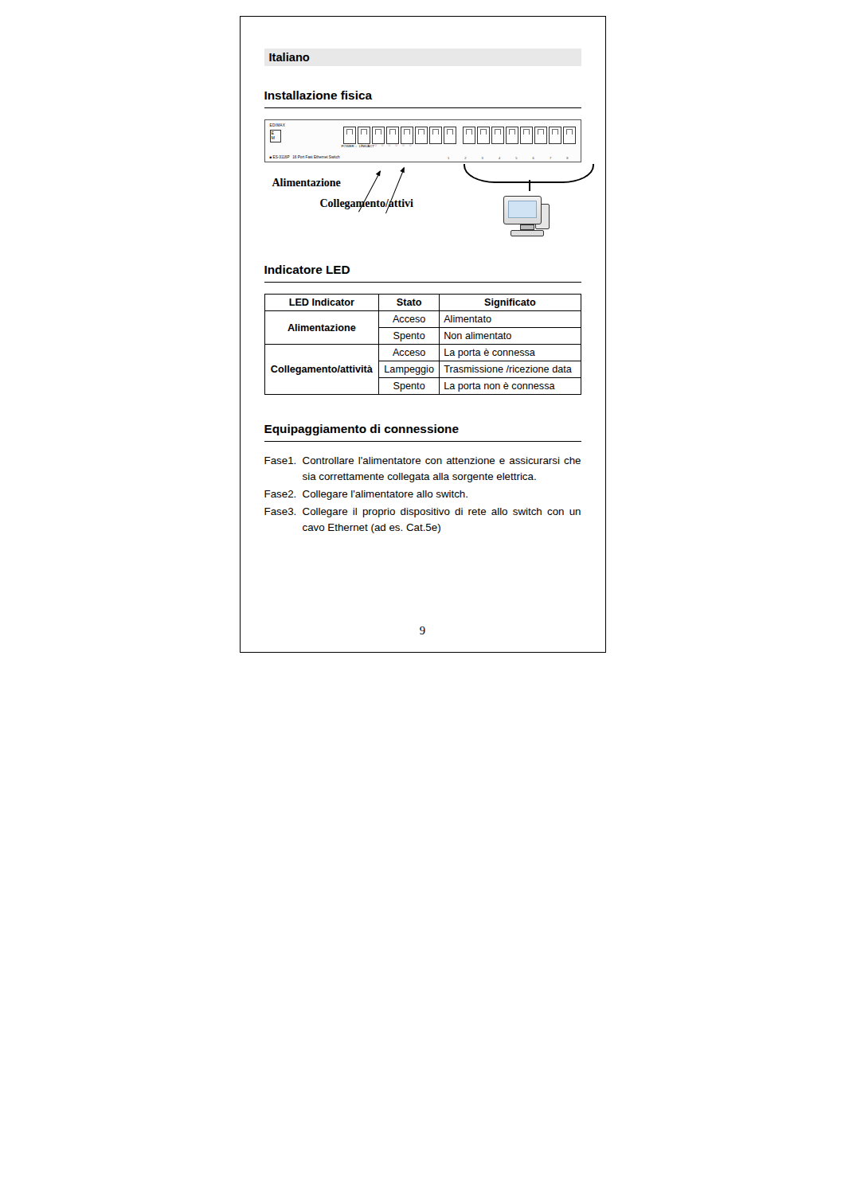Italiano
Installazione fisica
EDIMAX
E
M
■ ES-3116P 16 Port Fast Ethernet Switch
○ ○ ○ ○ ○ ○ ○ ○
○ ○ ○ ○ ○ ○ ○ ○
○ ○ ○ ○ ○ ○ ○ ○
POWER ○ LINK/ACT
1 2 3 4 5 6 7 8
Alimentazione
Collegamento/attivi
Indicatore LED
| LED Indicator | Stato | Significato |
| --- | --- | --- |
| Alimentazione | Acceso | Alimentato |
| Spento | Non alimentato |
| Collegamento/attività | Acceso | La porta è connessa |
| Lampeggio | Trasmissione /ricezione data |
| Spento | La porta non è connessa |
Equipaggiamento di connessione
Fase1.
Controllare l'alimentatore con attenzione e assicurarsi che sia correttamente collegata alla sorgente elettrica.
Fase2.
Collegare l'alimentatore allo switch.
Fase3.
Collegare il proprio dispositivo di rete allo switch con un cavo Ethernet (ad es. Cat.5e)
9